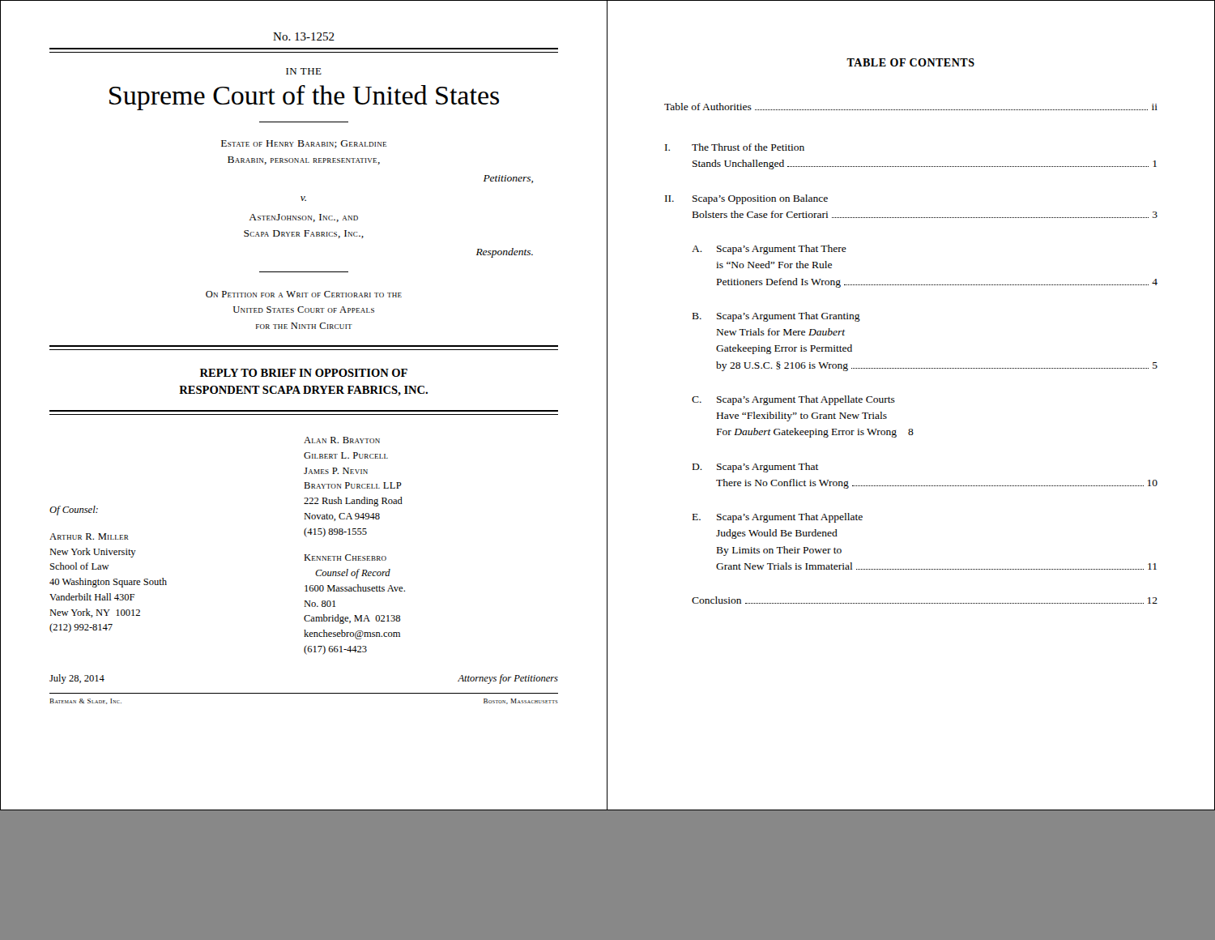No. 13-1252
IN THE
Supreme Court of the United States
Estate of Henry Barabin; Geraldine
Barabin, personal representative, Petitioners, v. AstenJohnson, Inc., and
Scapa Dryer Fabrics, Inc., Respondents.
On Petition for a Writ of Certiorari to the
United States Court of Appeals
for the Ninth Circuit
REPLY TO BRIEF IN OPPOSITION OF
RESPONDENT SCAPA DRYER FABRICS, INC.
Of Counsel:
Arthur R. Miller
New York University
School of Law
40 Washington Square South
Vanderbilt Hall 430F
New York, NY 10012
(212) 992-8147
Alan R. Brayton
Gilbert L. Purcell
James P. Nevin
Brayton Purcell LLP
222 Rush Landing Road
Novato, CA 94948
(415) 898-1555
Kenneth Chesebro
Counsel of Record
1600 Massachusetts Ave.
No. 801
Cambridge, MA 02138
kenchesebro@msn.com
(617) 661-4423
July 28, 2014
Attorneys for Petitioners
Bateman & Slade, Inc.
Boston, Massachusetts
TABLE OF CONTENTS
Table of Authorities ii
I.
The Thrust of the Petition
Stands Unchallenged 1
II.
Scapa’s Opposition on Balance
Bolsters the Case for Certiorari 3
A.
Scapa’s Argument That There
is “No Need” For the Rule
Petitioners Defend Is Wrong 4
B.
Scapa’s Argument That Granting
New Trials for Mere Daubert
Gatekeeping Error is Permitted
by 28 U.S.C. § 2106 is Wrong 5
C.
Scapa’s Argument That Appellate Courts
Have “Flexibility” to Grant New Trials
For Daubert Gatekeeping Error is Wrong 8
D.
Scapa’s Argument That
There is No Conflict is Wrong 10
E.
Scapa’s Argument That Appellate
Judges Would Be Burdened
By Limits on Their Power to
Grant New Trials is Immaterial 11
Conclusion 12